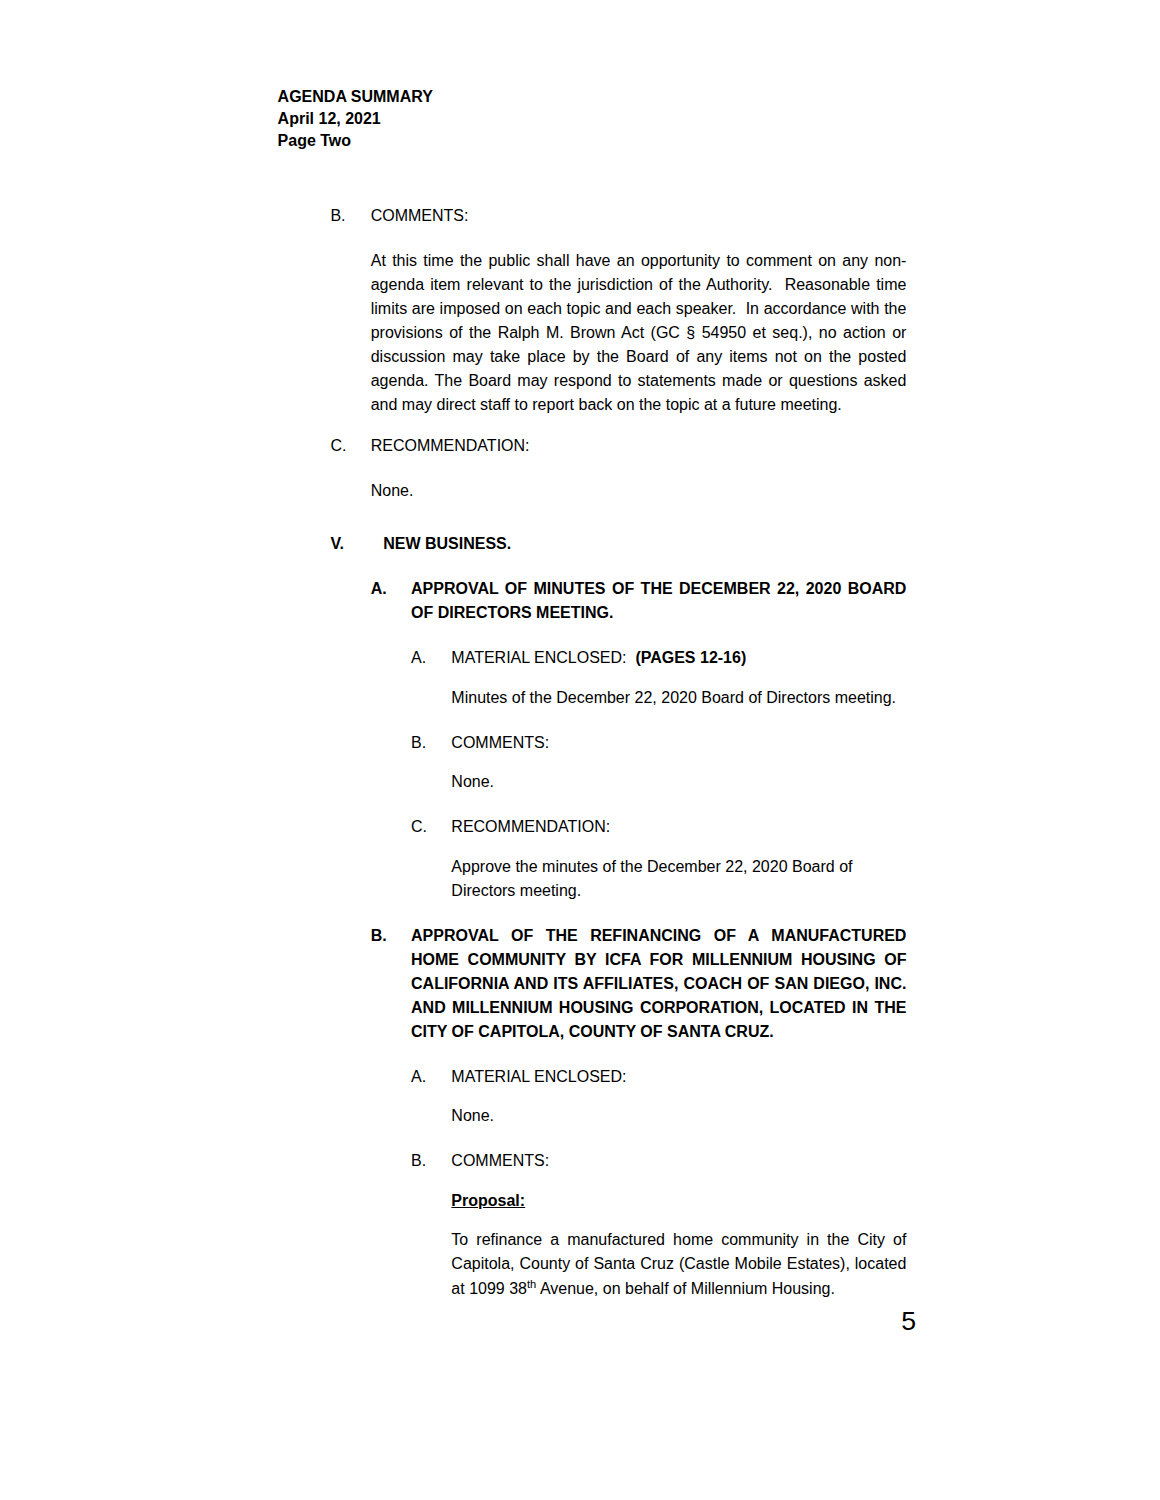AGENDA SUMMARY
April 12, 2021
Page Two
B.
COMMENTS:
At this time the public shall have an opportunity to comment on any non-agenda item relevant to the jurisdiction of the Authority. Reasonable time limits are imposed on each topic and each speaker. In accordance with the provisions of the Ralph M. Brown Act (GC § 54950 et seq.), no action or discussion may take place by the Board of any items not on the posted agenda. The Board may respond to statements made or questions asked and may direct staff to report back on the topic at a future meeting.
C.
RECOMMENDATION:
None.
V.
NEW BUSINESS.
A.
APPROVAL OF MINUTES OF THE DECEMBER 22, 2020 BOARD OF DIRECTORS MEETING.
A.
MATERIAL ENCLOSED: (PAGES 12-16)
Minutes of the December 22, 2020 Board of Directors meeting.
B.
COMMENTS:
None.
C.
RECOMMENDATION:
Approve the minutes of the December 22, 2020 Board of Directors meeting.
B.
APPROVAL OF THE REFINANCING OF A MANUFACTURED HOME COMMUNITY BY ICFA FOR MILLENNIUM HOUSING OF CALIFORNIA AND ITS AFFILIATES, COACH OF SAN DIEGO, INC. AND MILLENNIUM HOUSING CORPORATION, LOCATED IN THE CITY OF CAPITOLA, COUNTY OF SANTA CRUZ.
A.
MATERIAL ENCLOSED:
None.
B.
COMMENTS:
Proposal:
To refinance a manufactured home community in the City of Capitola, County of Santa Cruz (Castle Mobile Estates), located at 1099 38th Avenue, on behalf of Millennium Housing.
5